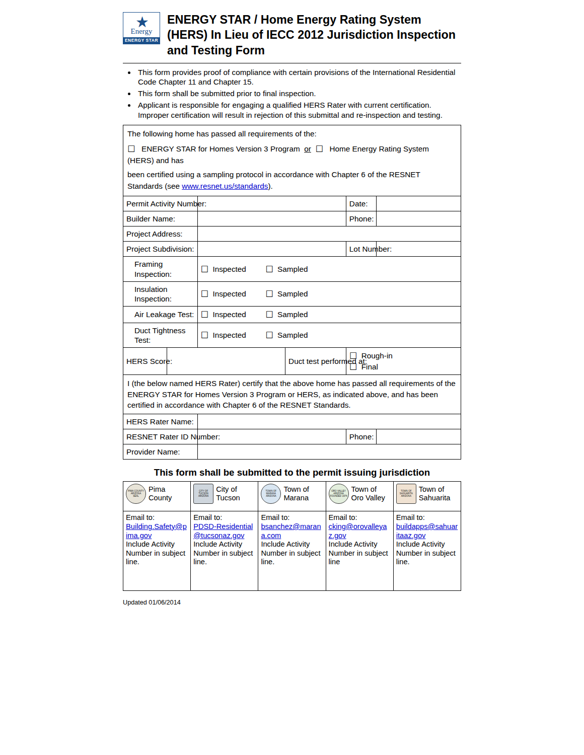★ Energy
ENERGY STAR
ENERGY STAR / Home Energy Rating System (HERS) In Lieu of IECC 2012 Jurisdiction Inspection and Testing Form
This form provides proof of compliance with certain provisions of the International Residential Code Chapter 11 and Chapter 15.
This form shall be submitted prior to final inspection.
Applicant is responsible for engaging a qualified HERS Rater with current certification. Improper certification will result in rejection of this submittal and re-inspection and testing.
| The following home has passed all requirements of the: ☐ ENERGY STAR for Homes Version 3 Program or ☐ Home Energy Rating System (HERS) and has been certified using a sampling protocol in accordance with Chapter 6 of the RESNET Standards (see www.resnet.us/standards ). |
| Permit Activity Number: | | Date: | |
| Builder Name: | | Phone: | |
| Project Address: | |
| Project Subdivision: | | Lot Number: | |
| Framing Inspection: | ☐ Inspected ☐ Sampled |
| Insulation Inspection: | ☐ Inspected ☐ Sampled |
| Air Leakage Test: | ☐ Inspected ☐ Sampled |
| Duct Tightness Test: | ☐ Inspected ☐ Sampled |
| HERS Score: | | Duct test performed at: | ☐ Rough-in ☐ Final |
| I (the below named HERS Rater) certify that the above home has passed all requirements of the ENERGY STAR for Homes Version 3 Program or HERS, as indicated above, and has been certified in accordance with Chapter 6 of the RESNET Standards. |
| HERS Rater Name: | |
| RESNET Rater ID Number: | | Phone: | |
| Provider Name: | |
This form shall be submitted to the permit issuing jurisdiction
| PIMA COUNTY ARIZONA SEAL Pima County | CITY OF TUCSON ARIZONA City of Tucson | TOWN OF MARANA ARIZONA Town of Marana | ORO VALLEY ARIZONA FOUNDED 1974 Town of Oro Valley | TOWN OF SAHUARITA ARIZONA Town of Sahuarita |
| Email to: Building.Safety@pima.gov Include Activity Number in subject line. | Email to: PDSD-Residential@tucsonaz.gov Include Activity Number in subject line. | Email to: bsanchez@marana.com Include Activity Number in subject line. | Email to: cking@orovalleyaz.gov Include Activity Number in subject line | Email to: buildapps@sahuaritaaz.gov Include Activity Number in subject line. |
Updated 01/06/2014